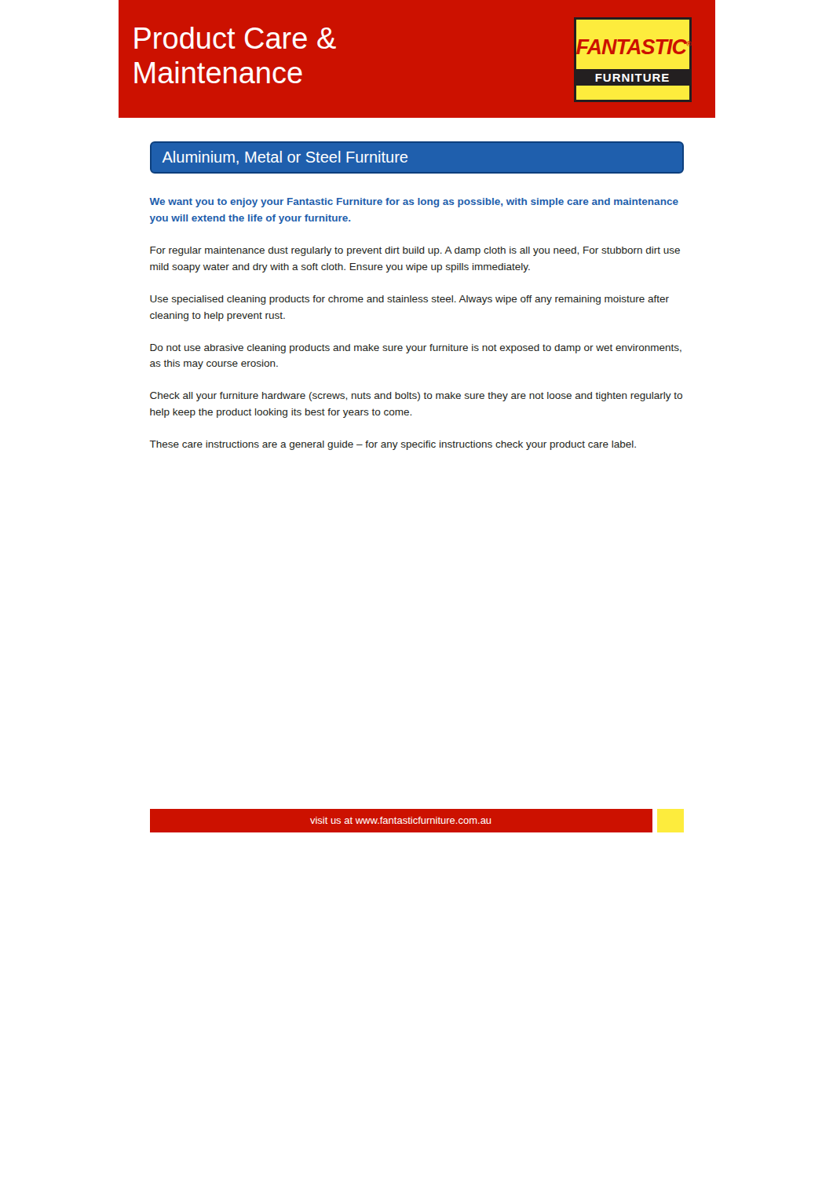Product Care &
Maintenance
FANTASTIC® FURNITURE
Aluminium, Metal or Steel Furniture
We want you to enjoy your Fantastic Furniture for as long as possible, with simple care and maintenance you will extend the life of your furniture.
For regular maintenance dust regularly to prevent dirt build up. A damp cloth is all you need, For stubborn dirt use mild soapy water and dry with a soft cloth. Ensure you wipe up spills immediately.
Use specialised cleaning products for chrome and stainless steel. Always wipe off any remaining moisture after cleaning to help prevent rust.
Do not use abrasive cleaning products and make sure your furniture is not exposed to damp or wet environments, as this may course erosion.
Check all your furniture hardware (screws, nuts and bolts) to make sure they are not loose and tighten regularly to help keep the product looking its best for years to come.
These care instructions are a general guide – for any specific instructions check your product care label.
visit us at www.fantasticfurniture.com.au